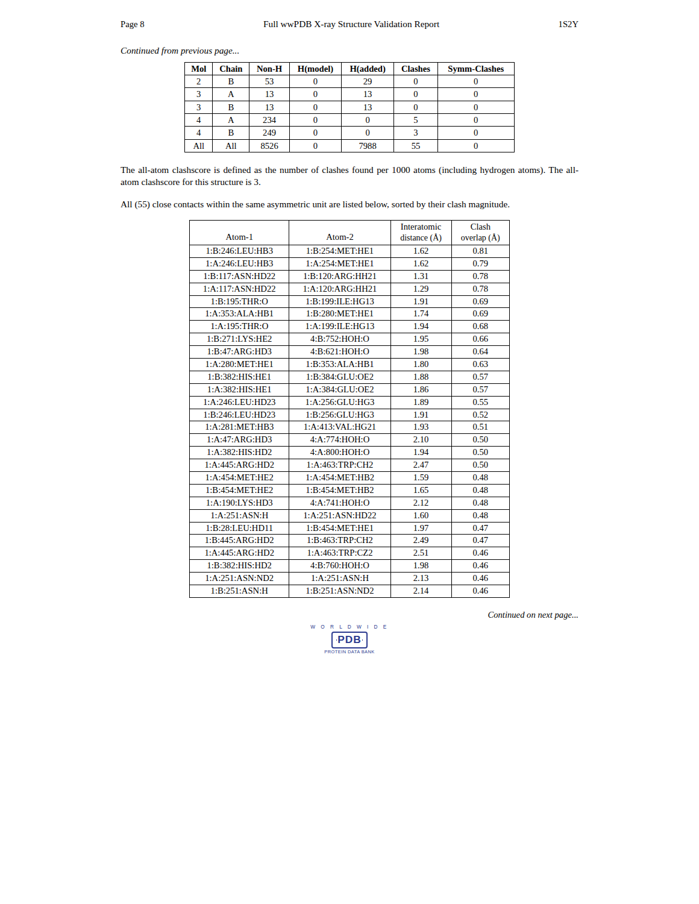Page 8
Full wwPDB X-ray Structure Validation Report
1S2Y
Continued from previous page...
| Mol | Chain | Non-H | H(model) | H(added) | Clashes | Symm-Clashes |
| --- | --- | --- | --- | --- | --- | --- |
| 2 | B | 53 | 0 | 29 | 0 | 0 |
| 3 | A | 13 | 0 | 13 | 0 | 0 |
| 3 | B | 13 | 0 | 13 | 0 | 0 |
| 4 | A | 234 | 0 | 0 | 5 | 0 |
| 4 | B | 249 | 0 | 0 | 3 | 0 |
| All | All | 8526 | 0 | 7988 | 55 | 0 |
The all-atom clashscore is defined as the number of clashes found per 1000 atoms (including hydrogen atoms). The all-atom clashscore for this structure is 3.
All (55) close contacts within the same asymmetric unit are listed below, sorted by their clash magnitude.
| Atom-1 | Atom-2 | Interatomic distance (Å) | Clash overlap (Å) |
| --- | --- | --- | --- |
| 1:B:246:LEU:HB3 | 1:B:254:MET:HE1 | 1.62 | 0.81 |
| 1:A:246:LEU:HB3 | 1:A:254:MET:HE1 | 1.62 | 0.79 |
| 1:B:117:ASN:HD22 | 1:B:120:ARG:HH21 | 1.31 | 0.78 |
| 1:A:117:ASN:HD22 | 1:A:120:ARG:HH21 | 1.29 | 0.78 |
| 1:B:195:THR:O | 1:B:199:ILE:HG13 | 1.91 | 0.69 |
| 1:A:353:ALA:HB1 | 1:B:280:MET:HE1 | 1.74 | 0.69 |
| 1:A:195:THR:O | 1:A:199:ILE:HG13 | 1.94 | 0.68 |
| 1:B:271:LYS:HE2 | 4:B:752:HOH:O | 1.95 | 0.66 |
| 1:B:47:ARG:HD3 | 4:B:621:HOH:O | 1.98 | 0.64 |
| 1:A:280:MET:HE1 | 1:B:353:ALA:HB1 | 1.80 | 0.63 |
| 1:B:382:HIS:HE1 | 1:B:384:GLU:OE2 | 1.88 | 0.57 |
| 1:A:382:HIS:HE1 | 1:A:384:GLU:OE2 | 1.86 | 0.57 |
| 1:A:246:LEU:HD23 | 1:A:256:GLU:HG3 | 1.89 | 0.55 |
| 1:B:246:LEU:HD23 | 1:B:256:GLU:HG3 | 1.91 | 0.52 |
| 1:A:281:MET:HB3 | 1:A:413:VAL:HG21 | 1.93 | 0.51 |
| 1:A:47:ARG:HD3 | 4:A:774:HOH:O | 2.10 | 0.50 |
| 1:A:382:HIS:HD2 | 4:A:800:HOH:O | 1.94 | 0.50 |
| 1:A:445:ARG:HD2 | 1:A:463:TRP:CH2 | 2.47 | 0.50 |
| 1:A:454:MET:HE2 | 1:A:454:MET:HB2 | 1.59 | 0.48 |
| 1:B:454:MET:HE2 | 1:B:454:MET:HB2 | 1.65 | 0.48 |
| 1:A:190:LYS:HD3 | 4:A:741:HOH:O | 2.12 | 0.48 |
| 1:A:251:ASN:H | 1:A:251:ASN:HD22 | 1.60 | 0.48 |
| 1:B:28:LEU:HD11 | 1:B:454:MET:HE1 | 1.97 | 0.47 |
| 1:B:445:ARG:HD2 | 1:B:463:TRP:CH2 | 2.49 | 0.47 |
| 1:A:445:ARG:HD2 | 1:A:463:TRP:CZ2 | 2.51 | 0.46 |
| 1:B:382:HIS:HD2 | 4:B:760:HOH:O | 1.98 | 0.46 |
| 1:A:251:ASN:ND2 | 1:A:251:ASN:H | 2.13 | 0.46 |
| 1:B:251:ASN:H | 1:B:251:ASN:ND2 | 2.14 | 0.46 |
Continued on next page...
W O R L D W I D E
PDB
PROTEIN DATA BANK